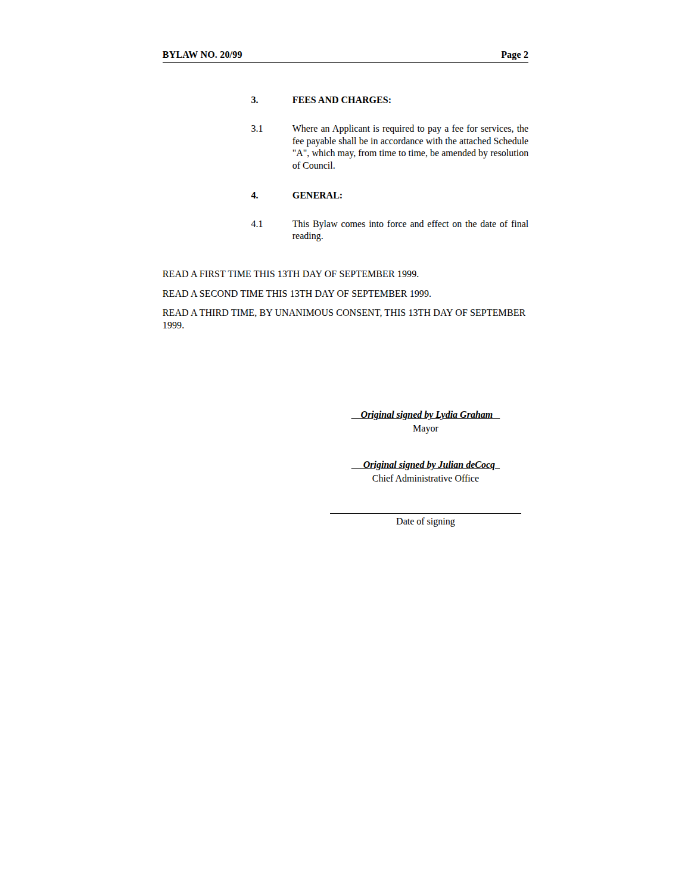BYLAW NO. 20/99
Page 2
3.
FEES AND CHARGES:
3.1
Where an Applicant is required to pay a fee for services, the fee payable shall be in accordance with the attached Schedule "A", which may, from time to time, be amended by resolution of Council.
4.
GENERAL:
4.1
This Bylaw comes into force and effect on the date of final reading.
READ A FIRST TIME THIS 13TH DAY OF SEPTEMBER 1999.
READ A SECOND TIME THIS 13TH DAY OF SEPTEMBER 1999.
READ A THIRD TIME, BY UNANIMOUS CONSENT, THIS 13TH DAY OF SEPTEMBER 1999.
Original signed by Lydia Graham
Mayor
Original signed by Julian deCocq
Chief Administrative Office
Date of signing